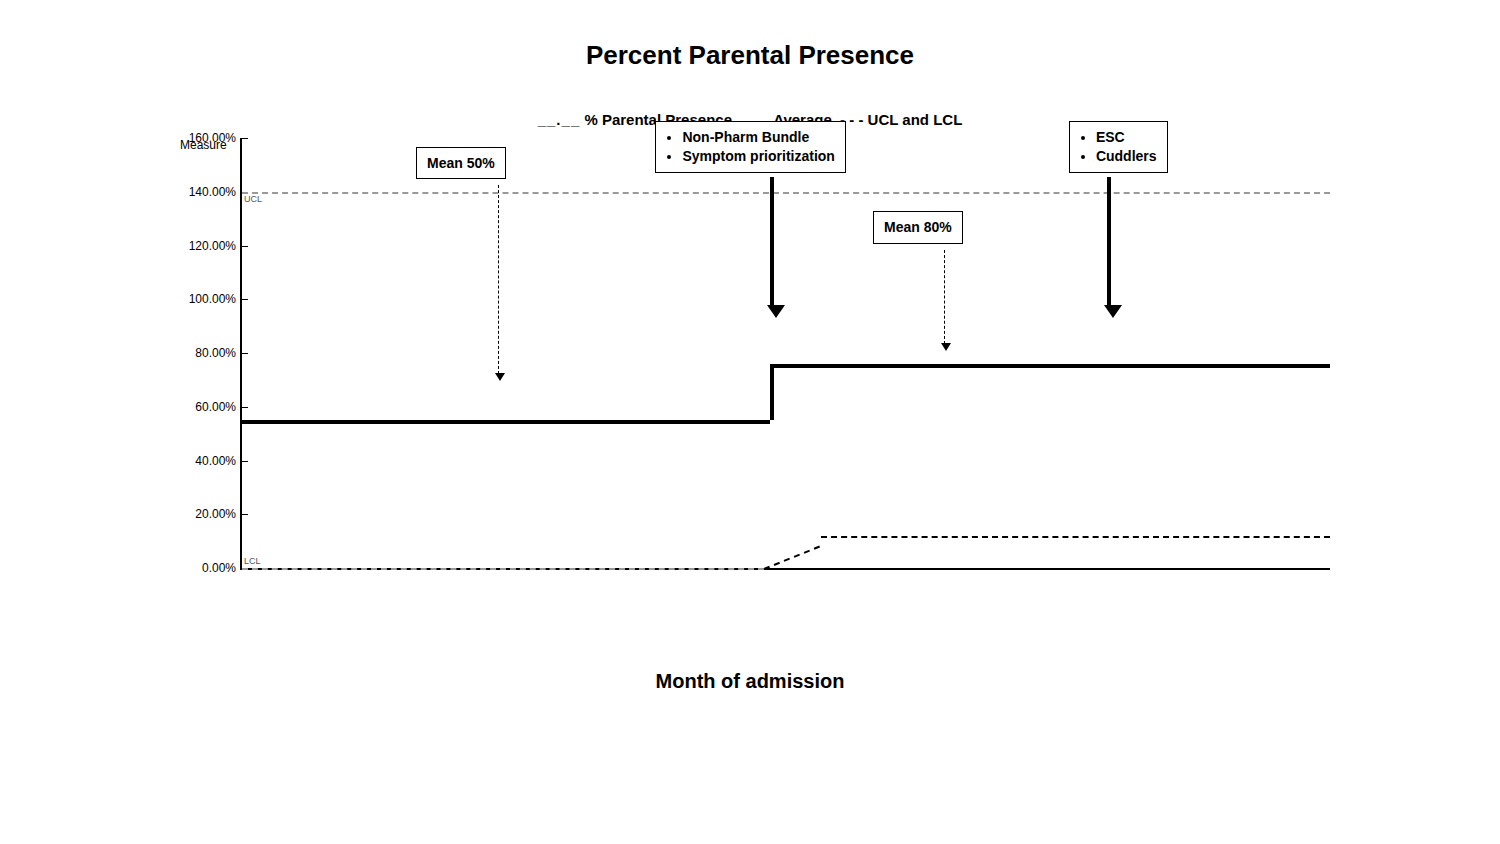Percent Parental Presence
__.__ % Parental Presence ___ Average - - - UCL and LCL
Measure
160.00%
140.00%
120.00%
100.00%
80.00%
60.00%
40.00%
20.00%
0.00%
UCL
LCL
Mean 50%
Non-Pharm Bundle
Symptom prioritization
Mean 80%
ESC
Cuddlers
Month of admission